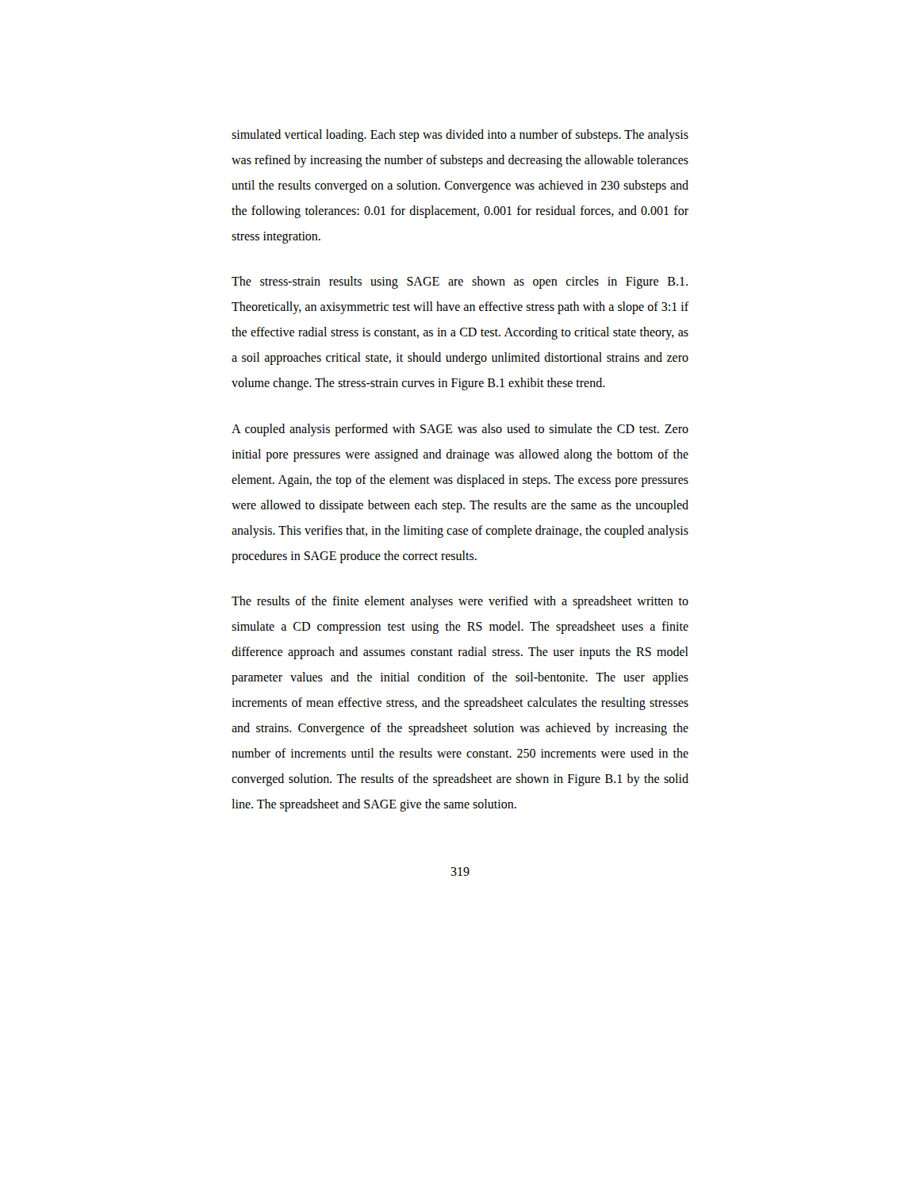simulated vertical loading. Each step was divided into a number of substeps. The analysis was refined by increasing the number of substeps and decreasing the allowable tolerances until the results converged on a solution. Convergence was achieved in 230 substeps and the following tolerances: 0.01 for displacement, 0.001 for residual forces, and 0.001 for stress integration.
The stress-strain results using SAGE are shown as open circles in Figure B.1. Theoretically, an axisymmetric test will have an effective stress path with a slope of 3:1 if the effective radial stress is constant, as in a CD test. According to critical state theory, as a soil approaches critical state, it should undergo unlimited distortional strains and zero volume change. The stress-strain curves in Figure B.1 exhibit these trend.
A coupled analysis performed with SAGE was also used to simulate the CD test. Zero initial pore pressures were assigned and drainage was allowed along the bottom of the element. Again, the top of the element was displaced in steps. The excess pore pressures were allowed to dissipate between each step. The results are the same as the uncoupled analysis. This verifies that, in the limiting case of complete drainage, the coupled analysis procedures in SAGE produce the correct results.
The results of the finite element analyses were verified with a spreadsheet written to simulate a CD compression test using the RS model. The spreadsheet uses a finite difference approach and assumes constant radial stress. The user inputs the RS model parameter values and the initial condition of the soil-bentonite. The user applies increments of mean effective stress, and the spreadsheet calculates the resulting stresses and strains. Convergence of the spreadsheet solution was achieved by increasing the number of increments until the results were constant. 250 increments were used in the converged solution. The results of the spreadsheet are shown in Figure B.1 by the solid line. The spreadsheet and SAGE give the same solution.
319